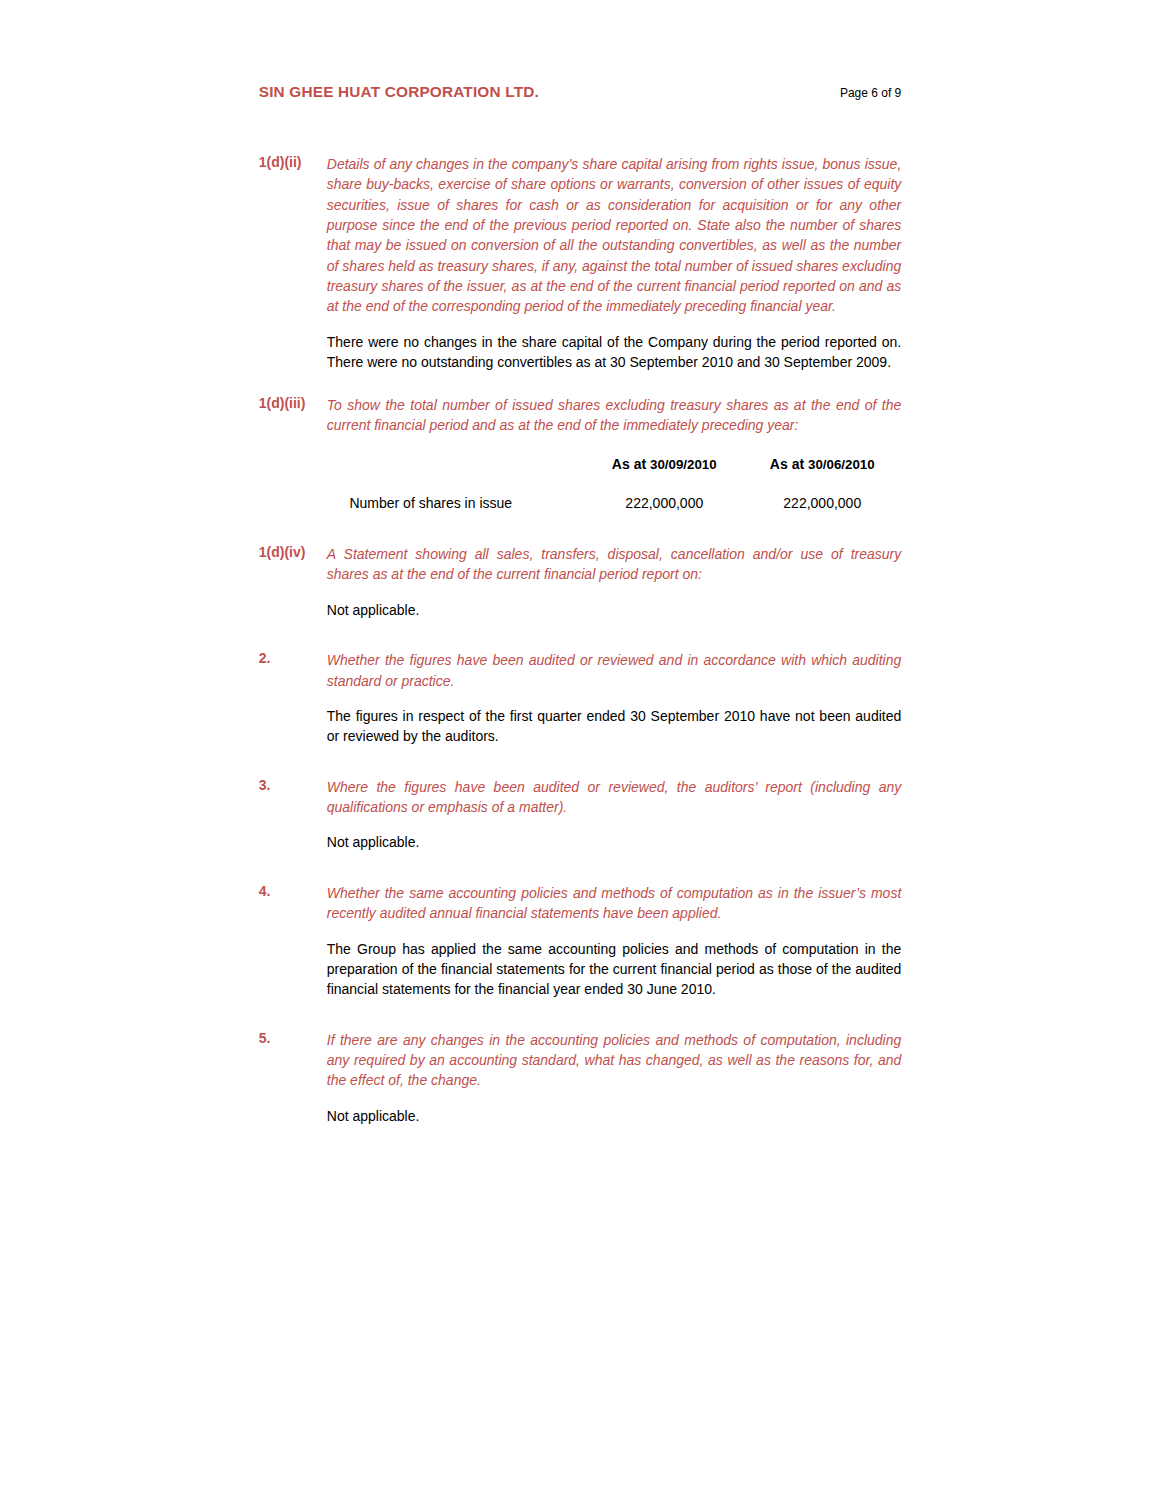SIN GHEE HUAT CORPORATION LTD.
Page 6 of 9
1(d)(ii)
Details of any changes in the company’s share capital arising from rights issue, bonus issue, share buy-backs, exercise of share options or warrants, conversion of other issues of equity securities, issue of shares for cash or as consideration for acquisition or for any other purpose since the end of the previous period reported on. State also the number of shares that may be issued on conversion of all the outstanding convertibles, as well as the number of shares held as treasury shares, if any, against the total number of issued shares excluding treasury shares of the issuer, as at the end of the current financial period reported on and as at the end of the corresponding period of the immediately preceding financial year.
There were no changes in the share capital of the Company during the period reported on. There were no outstanding convertibles as at 30 September 2010 and 30 September 2009.
1(d)(iii)
To show the total number of issued shares excluding treasury shares as at the end of the current financial period and as at the end of the immediately preceding year:
| | As at 30/09/2010 | As at 30/06/2010 |
| --- | --- | --- |
| Number of shares in issue | 222,000,000 | 222,000,000 |
1(d)(iv)
A Statement showing all sales, transfers, disposal, cancellation and/or use of treasury shares as at the end of the current financial period report on:
Not applicable.
2.
Whether the figures have been audited or reviewed and in accordance with which auditing standard or practice.
The figures in respect of the first quarter ended 30 September 2010 have not been audited or reviewed by the auditors.
3.
Where the figures have been audited or reviewed, the auditors’ report (including any qualifications or emphasis of a matter).
Not applicable.
4.
Whether the same accounting policies and methods of computation as in the issuer’s most recently audited annual financial statements have been applied.
The Group has applied the same accounting policies and methods of computation in the preparation of the financial statements for the current financial period as those of the audited financial statements for the financial year ended 30 June 2010.
5.
If there are any changes in the accounting policies and methods of computation, including any required by an accounting standard, what has changed, as well as the reasons for, and the effect of, the change.
Not applicable.